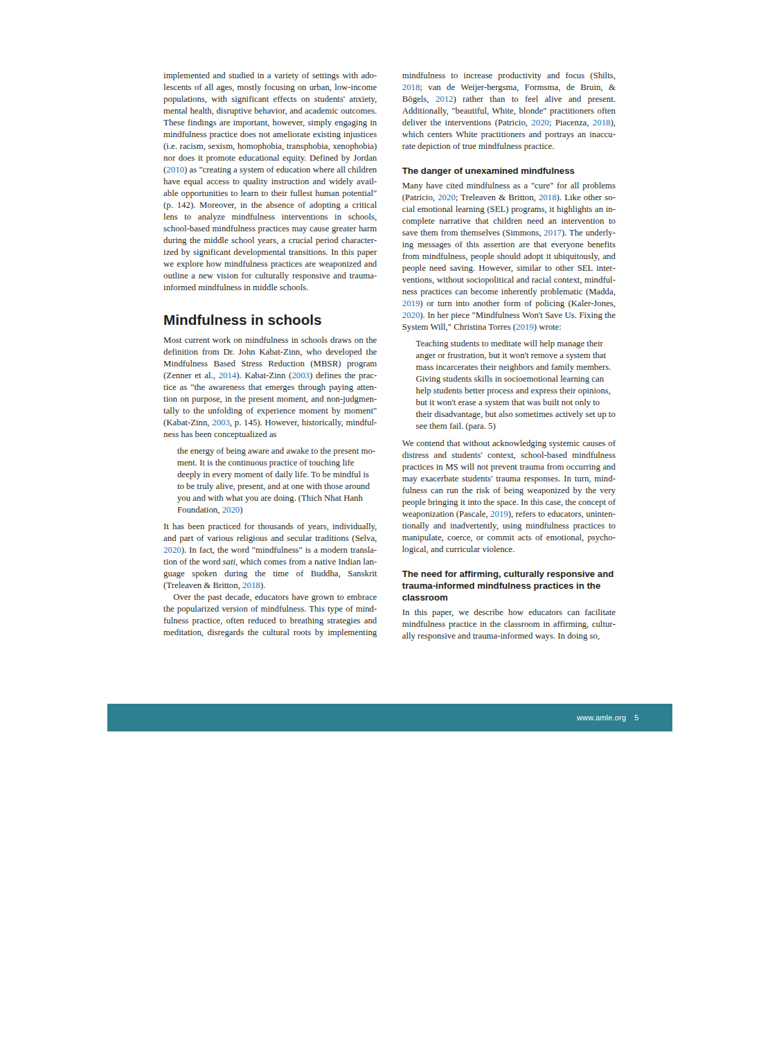implemented and studied in a variety of settings with adolescents of all ages, mostly focusing on urban, low-income populations, with significant effects on students' anxiety, mental health, disruptive behavior, and academic outcomes. These findings are important, however, simply engaging in mindfulness practice does not ameliorate existing injustices (i.e. racism, sexism, homophobia, transphobia, xenophobia) nor does it promote educational equity. Defined by Jordan (2010) as "creating a system of education where all children have equal access to quality instruction and widely available opportunities to learn to their fullest human potential" (p. 142). Moreover, in the absence of adopting a critical lens to analyze mindfulness interventions in schools, school-based mindfulness practices may cause greater harm during the middle school years, a crucial period characterized by significant developmental transitions. In this paper we explore how mindfulness practices are weaponized and outline a new vision for culturally responsive and trauma-informed mindfulness in middle schools.
Mindfulness in schools
Most current work on mindfulness in schools draws on the definition from Dr. John Kabat-Zinn, who developed the Mindfulness Based Stress Reduction (MBSR) program (Zenner et al., 2014). Kabat-Zinn (2003) defines the practice as "the awareness that emerges through paying attention on purpose, in the present moment, and non-judgmentally to the unfolding of experience moment by moment" (Kabat-Zinn, 2003, p. 145). However, historically, mindfulness has been conceptualized as
the energy of being aware and awake to the present moment. It is the continuous practice of touching life deeply in every moment of daily life. To be mindful is to be truly alive, present, and at one with those around you and with what you are doing. (Thich Nhat Hanh Foundation, 2020)
It has been practiced for thousands of years, individually, and part of various religious and secular traditions (Selva, 2020). In fact, the word "mindfulness" is a modern translation of the word sati, which comes from a native Indian language spoken during the time of Buddha, Sanskrit (Treleaven & Britton, 2018).
Over the past decade, educators have grown to embrace the popularized version of mindfulness. This type of mindfulness practice, often reduced to breathing strategies and meditation, disregards the cultural roots by implementing mindfulness to increase productivity and focus (Shilts, 2018; van de Weijer-bergsma, Formsma, de Bruin, & Bögels, 2012) rather than to feel alive and present. Additionally, "beautiful, White, blonde" practitioners often deliver the interventions (Patricio, 2020; Piacenza, 2018), which centers White practitioners and portrays an inaccurate depiction of true mindfulness practice.
The danger of unexamined mindfulness
Many have cited mindfulness as a "cure" for all problems (Patricio, 2020; Treleaven & Britton, 2018). Like other social emotional learning (SEL) programs, it highlights an incomplete narrative that children need an intervention to save them from themselves (Simmons, 2017). The underlying messages of this assertion are that everyone benefits from mindfulness, people should adopt it ubiquitously, and people need saving. However, similar to other SEL interventions, without sociopolitical and racial context, mindfulness practices can become inherently problematic (Madda, 2019) or turn into another form of policing (Kaler-Jones, 2020). In her piece "Mindfulness Won't Save Us. Fixing the System Will," Christina Torres (2019) wrote:
Teaching students to meditate will help manage their anger or frustration, but it won't remove a system that mass incarcerates their neighbors and family members. Giving students skills in socioemotional learning can help students better process and express their opinions, but it won't erase a system that was built not only to their disadvantage, but also sometimes actively set up to see them fail. (para. 5)
We contend that without acknowledging systemic causes of distress and students' context, school-based mindfulness practices in MS will not prevent trauma from occurring and may exacerbate students' trauma responses. In turn, mindfulness can run the risk of being weaponized by the very people bringing it into the space. In this case, the concept of weaponization (Pascale, 2019), refers to educators, unintentionally and inadvertently, using mindfulness practices to manipulate, coerce, or commit acts of emotional, psychological, and curricular violence.
The need for affirming, culturally responsive and trauma-informed mindfulness practices in the classroom
In this paper, we describe how educators can facilitate mindfulness practice in the classroom in affirming, culturally responsive and trauma-informed ways. In doing so,
www.amle.org5